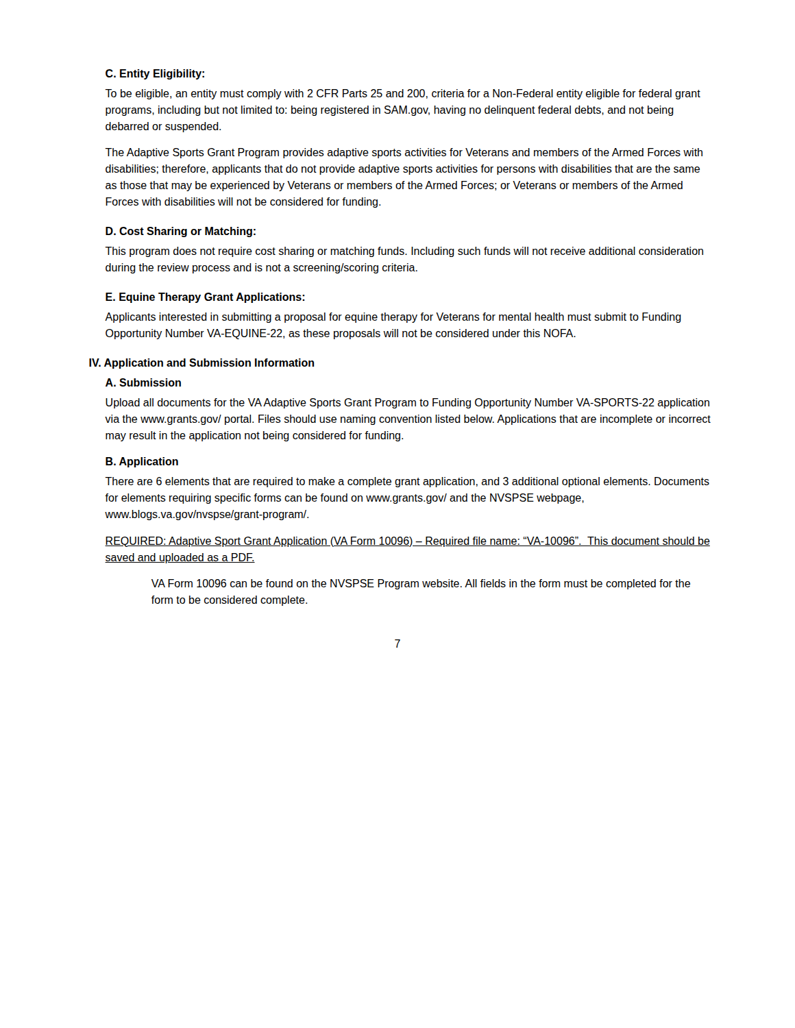C. Entity Eligibility:
To be eligible, an entity must comply with 2 CFR Parts 25 and 200, criteria for a Non-Federal entity eligible for federal grant programs, including but not limited to: being registered in SAM.gov, having no delinquent federal debts, and not being debarred or suspended.
The Adaptive Sports Grant Program provides adaptive sports activities for Veterans and members of the Armed Forces with disabilities; therefore, applicants that do not provide adaptive sports activities for persons with disabilities that are the same as those that may be experienced by Veterans or members of the Armed Forces; or Veterans or members of the Armed Forces with disabilities will not be considered for funding.
D. Cost Sharing or Matching:
This program does not require cost sharing or matching funds. Including such funds will not receive additional consideration during the review process and is not a screening/scoring criteria.
E. Equine Therapy Grant Applications:
Applicants interested in submitting a proposal for equine therapy for Veterans for mental health must submit to Funding Opportunity Number VA-EQUINE-22, as these proposals will not be considered under this NOFA.
IV. Application and Submission Information
A. Submission
Upload all documents for the VA Adaptive Sports Grant Program to Funding Opportunity Number VA-SPORTS-22 application via the www.grants.gov/ portal. Files should use naming convention listed below. Applications that are incomplete or incorrect may result in the application not being considered for funding.
B. Application
There are 6 elements that are required to make a complete grant application, and 3 additional optional elements. Documents for elements requiring specific forms can be found on www.grants.gov/ and the NVSPSE webpage, www.blogs.va.gov/nvspse/grant-program/.
REQUIRED: Adaptive Sport Grant Application (VA Form 10096) – Required file name: “VA-10096”. This document should be saved and uploaded as a PDF.
VA Form 10096 can be found on the NVSPSE Program website. All fields in the form must be completed for the form to be considered complete.
7